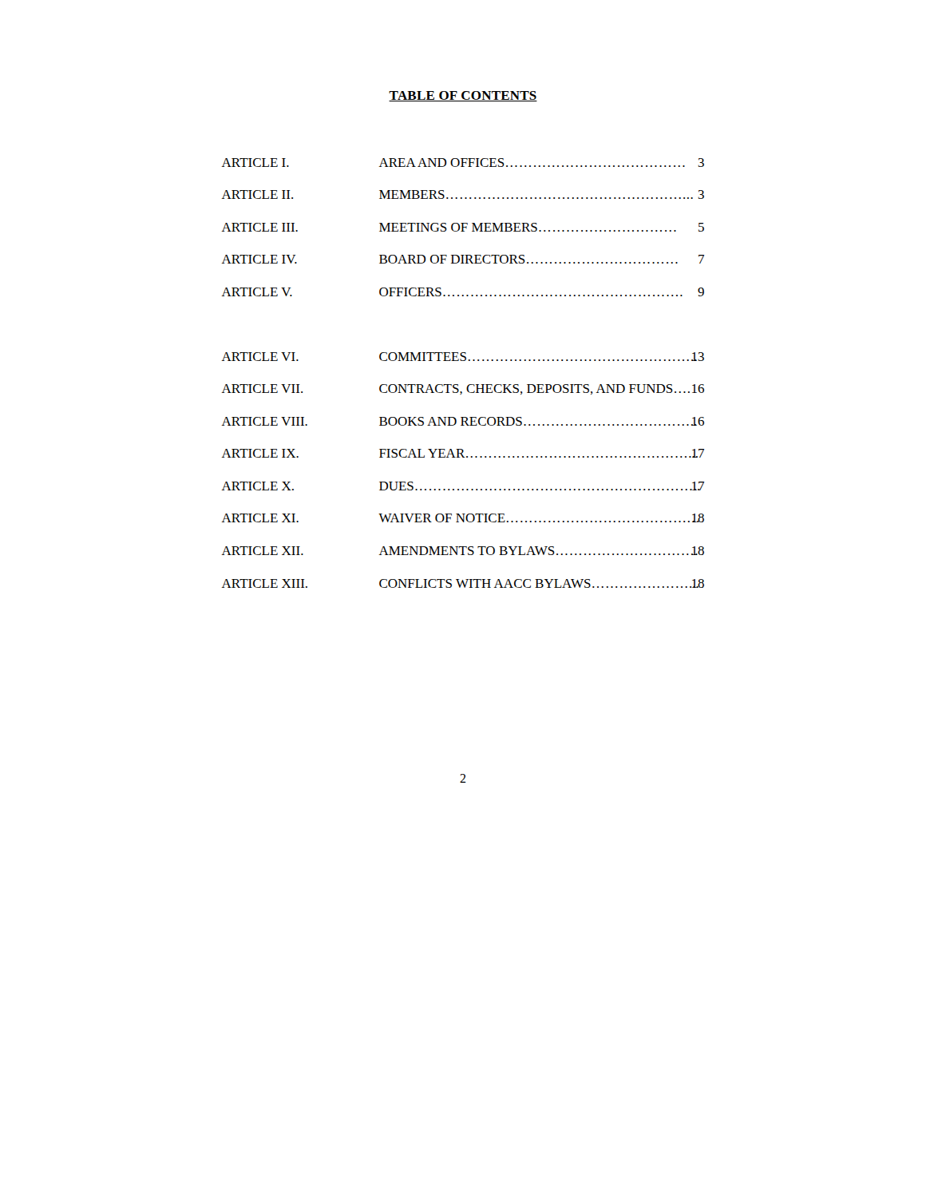TABLE OF CONTENTS
| ARTICLE I. | AREA AND OFFICES ………………………………… | 3 |
| ARTICLE II. | MEMBERS ……………………………………………... | 3 |
| ARTICLE III. | MEETINGS OF MEMBERS ………………………… | 5 |
| ARTICLE IV. | BOARD OF DIRECTORS …………………………… | 7 |
| ARTICLE V. | OFFICERS …………………………………………… . | 9 |
| ARTICLE VI. | COMMITTEES ………………………………………… .. | 13 |
| ARTICLE VII. | CONTRACTS, CHECKS, DEPOSITS, AND FUNDS …. | 16 |
| ARTICLE VIII. | BOOKS AND RECORDS ……………………………… .. | 16 |
| ARTICLE IX. | FISCAL YEAR ………………………………………… ... | 17 |
| ARTICLE X. | DUES …………………………………………………… .. | 17 |
| ARTICLE XI. | WAIVER OF NOTICE ……………………………… …… | 18 |
| ARTICLE XII. | AMENDMENTS TO BYLAWS ………………………… . | 18 |
| ARTICLE XIII. | CONFLICTS WITH AACC BYLAWS ………………… ... | 18 |
2